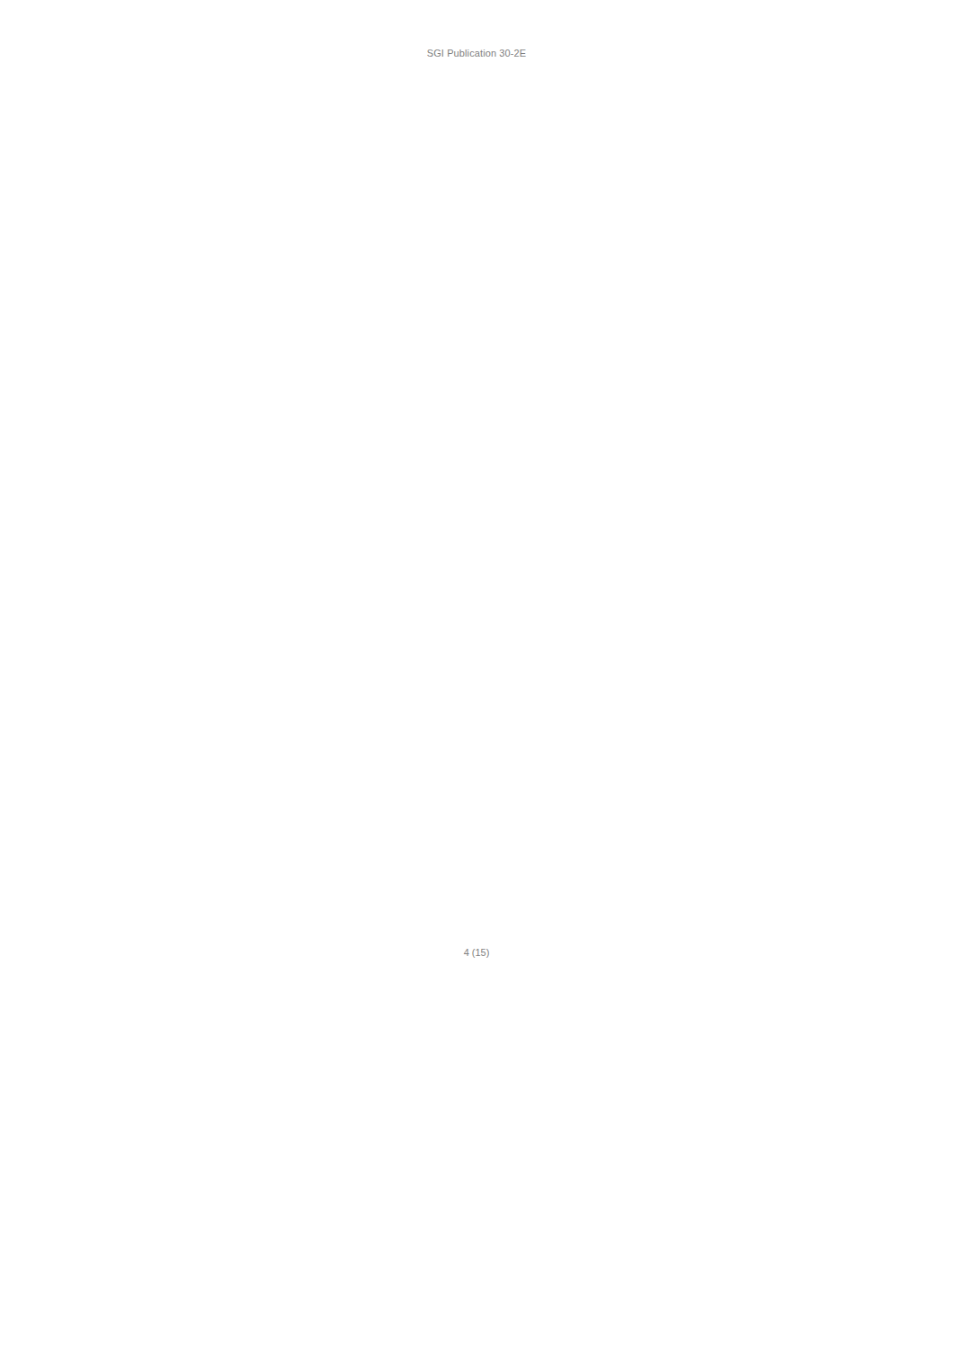SGI Publication 30-2E
4 (15)